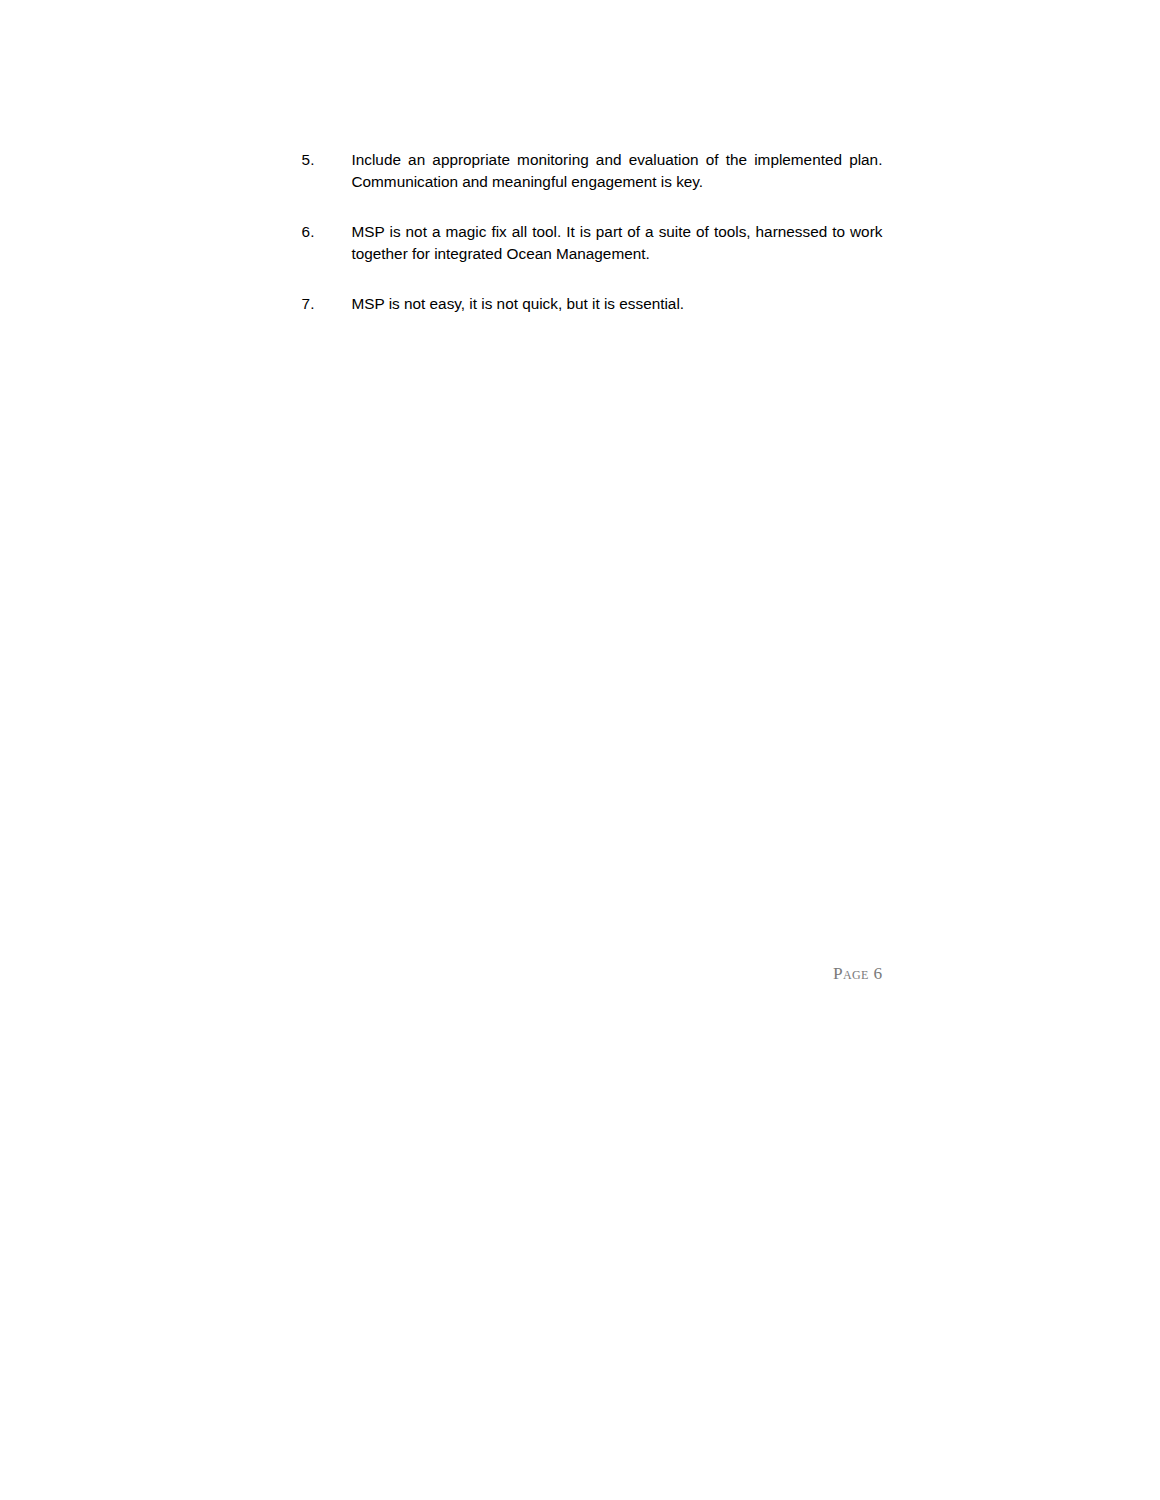Include an appropriate monitoring and evaluation of the implemented plan. Communication and meaningful engagement is key.
MSP is not a magic fix all tool. It is part of a suite of tools, harnessed to work together for integrated Ocean Management.
MSP is not easy, it is not quick, but it is essential.
Page 6